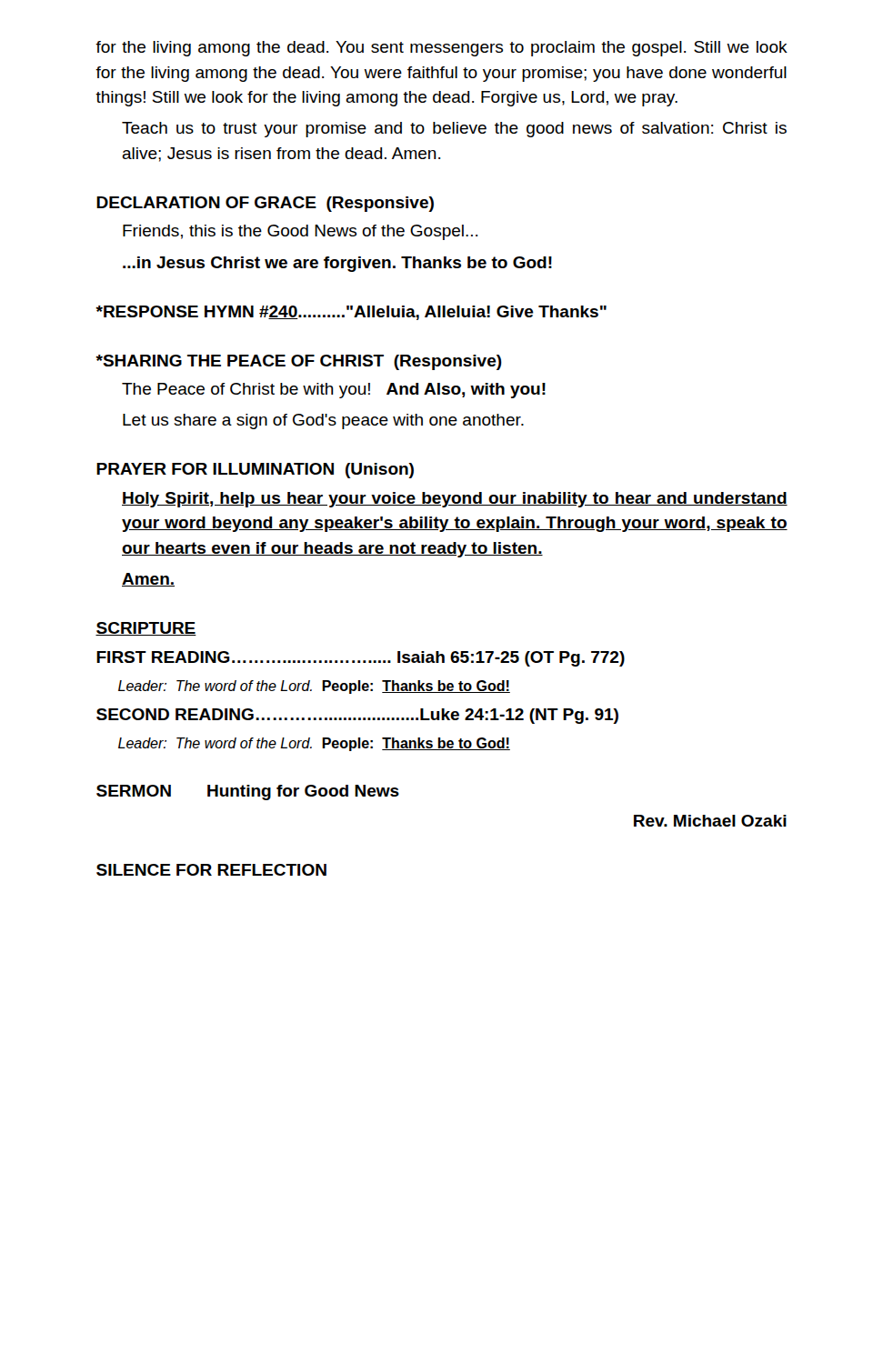for the living among the dead. You sent messengers to proclaim the gospel. Still we look for the living among the dead. You were faithful to your promise; you have done wonderful things! Still we look for the living among the dead. Forgive us, Lord, we pray.
Teach us to trust your promise and to believe the good news of salvation: Christ is alive; Jesus is risen from the dead. Amen.
DECLARATION OF GRACE (Responsive)
Friends, this is the Good News of the Gospel...
...in Jesus Christ we are forgiven. Thanks be to God!
*RESPONSE HYMN #240.........."Alleluia, Alleluia! Give Thanks"
*SHARING THE PEACE OF CHRIST (Responsive)
The Peace of Christ be with you! And Also, with you!
Let us share a sign of God's peace with one another.
PRAYER FOR ILLUMINATION (Unison)
Holy Spirit, help us hear your voice beyond our inability to hear and understand your word beyond any speaker's ability to explain. Through your word, speak to our hearts even if our heads are not ready to listen.
Amen.
SCRIPTURE
FIRST READING……….....…..……..... Isaiah 65:17-25 (OT Pg. 772)
Leader: The word of the Lord. People: Thanks be to God!
SECOND READING…………....................Luke 24:1-12 (NT Pg. 91)
Leader: The word of the Lord. People: Thanks be to God!
SERMON Hunting for Good News
Rev. Michael Ozaki
SILENCE FOR REFLECTION